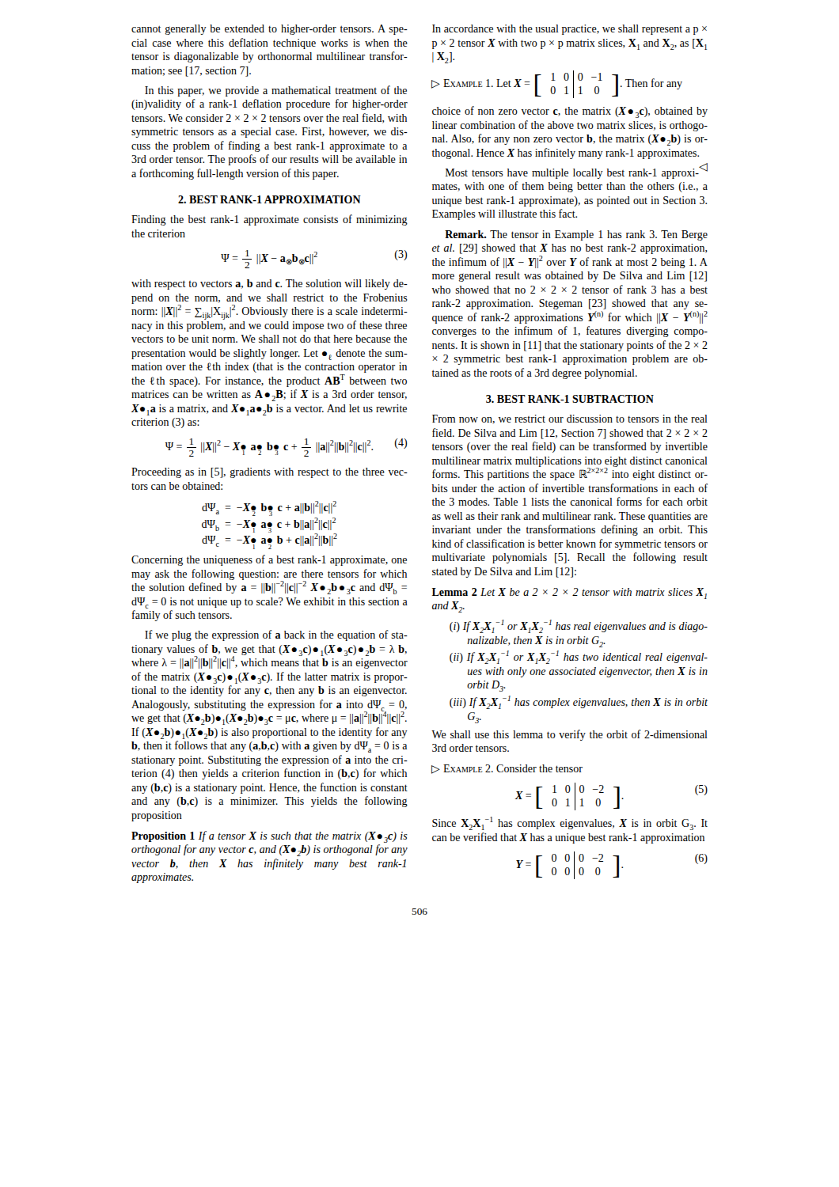cannot generally be extended to higher-order tensors. A special case where this deflation technique works is when the tensor is diagonalizable by orthonormal multilinear transformation; see [17, section 7].
In this paper, we provide a mathematical treatment of the (in)validity of a rank-1 deflation procedure for higher-order tensors. We consider 2 × 2 × 2 tensors over the real field, with symmetric tensors as a special case. First, however, we discuss the problem of finding a best rank-1 approximate to a 3rd order tensor. The proofs of our results will be available in a forthcoming full-length version of this paper.
2. Best rank-1 approximation
Finding the best rank-1 approximate consists of minimizing the criterion
Ψ = 12 ||X − a⊗b⊗c||2 (3)
with respect to vectors a, b and c. The solution will likely depend on the norm, and we shall restrict to the Frobenius norm: ||X||2 = ∑ijk|Xijk|2. Obviously there is a scale indeterminacy in this problem, and we could impose two of these three vectors to be unit norm. We shall not do that here because the presentation would be slightly longer. Let ●ℓ denote the summation over the ℓth index (that is the contraction operator in the ℓth space). For instance, the product ABT between two matrices can be written as A●2B; if X is a 3rd order tensor, X●1a is a matrix, and X●1a●2b is a vector. And let us rewrite criterion (3) as:
Ψ = 12 ||X||2 − X●1 a●2 b●3 c + 12 ||a||2||b||2||c||2. (4)
Proceeding as in [5], gradients with respect to the three vectors can be obtained:
| dΨ a | = | − X ● 2 b ● 3 c + a // b // 2 // c // 2 |
| dΨ b | = | − X ● 1 a ● 3 c + b // a // 2 // c // 2 |
| dΨ c | = | − X ● 1 a ● 2 b + c // a // 2 // b // 2 |
Concerning the uniqueness of a best rank-1 approximate, one may ask the following question: are there tensors for which the solution defined by a = ||b||−2||c||−2 X●2b●3c and dΨb = dΨc = 0 is not unique up to scale? We exhibit in this section a family of such tensors.
If we plug the expression of a back in the equation of stationary values of b, we get that (X●3c)●1(X●3c)●2b = λ b, where λ = ||a||2||b||2||c||4, which means that b is an eigenvector of the matrix (X●3c)●1(X●3c). If the latter matrix is proportional to the identity for any c, then any b is an eigenvector. Analogously, substituting the expression for a into dΨc = 0, we get that (X●2b)●1(X●2b)●3c = μc, where μ = ||a||2||b||4||c||2. If (X●2b)●1(X●2b) is also proportional to the identity for any b, then it follows that any (a,b,c) with a given by dΨa = 0 is a stationary point. Substituting the expression of a into the criterion (4) then yields a criterion function in (b,c) for which any (b,c) is a stationary point. Hence, the function is constant and any (b,c) is a minimizer. This yields the following proposition
Proposition 1 If a tensor X is such that the matrix (X●3c) is orthogonal for any vector c, and (X●2b) is orthogonal for any vector b, then X has infinitely many best rank-1 approximates.
In accordance with the usual practice, we shall represent a p × p × 2 tensor X with two p × p matrix slices, X1 and X2, as [X1 | X2].
▷ Example 1. Let X = [
| 1 | 0 | 0 | −1 |
| 0 | 1 | 1 | 0 |
]. Then for any
choice of non zero vector c, the matrix (X●3c), obtained by linear combination of the above two matrix slices, is orthogonal. Also, for any non zero vector b, the matrix (X●2b) is orthogonal. Hence X has infinitely many rank-1 approximates. ◁
Most tensors have multiple locally best rank-1 approximates, with one of them being better than the others (i.e., a unique best rank-1 approximate), as pointed out in Section 3. Examples will illustrate this fact.
Remark. The tensor in Example 1 has rank 3. Ten Berge et al. [29] showed that X has no best rank-2 approximation, the infimum of ||X − Y||2 over Y of rank at most 2 being 1. A more general result was obtained by De Silva and Lim [12] who showed that no 2 × 2 × 2 tensor of rank 3 has a best rank-2 approximation. Stegeman [23] showed that any sequence of rank-2 approximations Y(n) for which ||X − Y(n)||2 converges to the infimum of 1, features diverging components. It is shown in [11] that the stationary points of the 2 × 2 × 2 symmetric best rank-1 approximation problem are obtained as the roots of a 3rd degree polynomial.
3. Best rank-1 subtraction
From now on, we restrict our discussion to tensors in the real field. De Silva and Lim [12, Section 7] showed that 2 × 2 × 2 tensors (over the real field) can be transformed by invertible multilinear matrix multiplications into eight distinct canonical forms. This partitions the space ℝ2×2×2 into eight distinct orbits under the action of invertible transformations in each of the 3 modes. Table 1 lists the canonical forms for each orbit as well as their rank and multilinear rank. These quantities are invariant under the transformations defining an orbit. This kind of classification is better known for symmetric tensors or multivariate polynomials [5]. Recall the following result stated by De Silva and Lim [12]:
Lemma 2 Let X be a 2 × 2 × 2 tensor with matrix slices X1 and X2.
(i) If X2X1−1 or X1X2−1 has real eigenvalues and is diagonalizable, then X is in orbit G2.
(ii) If X2X1−1 or X1X2−1 has two identical real eigenvalues with only one associated eigenvector, then X is in orbit D3.
(iii) If X2X1−1 has complex eigenvalues, then X is in orbit G3.
We shall use this lemma to verify the orbit of 2-dimensional 3rd order tensors.
▷ Example 2. Consider the tensor
X = [
| 1 | 0 | 0 | −2 |
| 0 | 1 | 1 | 0 |
]. (5)
Since X2X1−1 has complex eigenvalues, X is in orbit G3. It can be verified that X has a unique best rank-1 approximation
Y = [
| 0 | 0 | 0 | −2 |
| 0 | 0 | 0 | 0 |
]. (6)
506